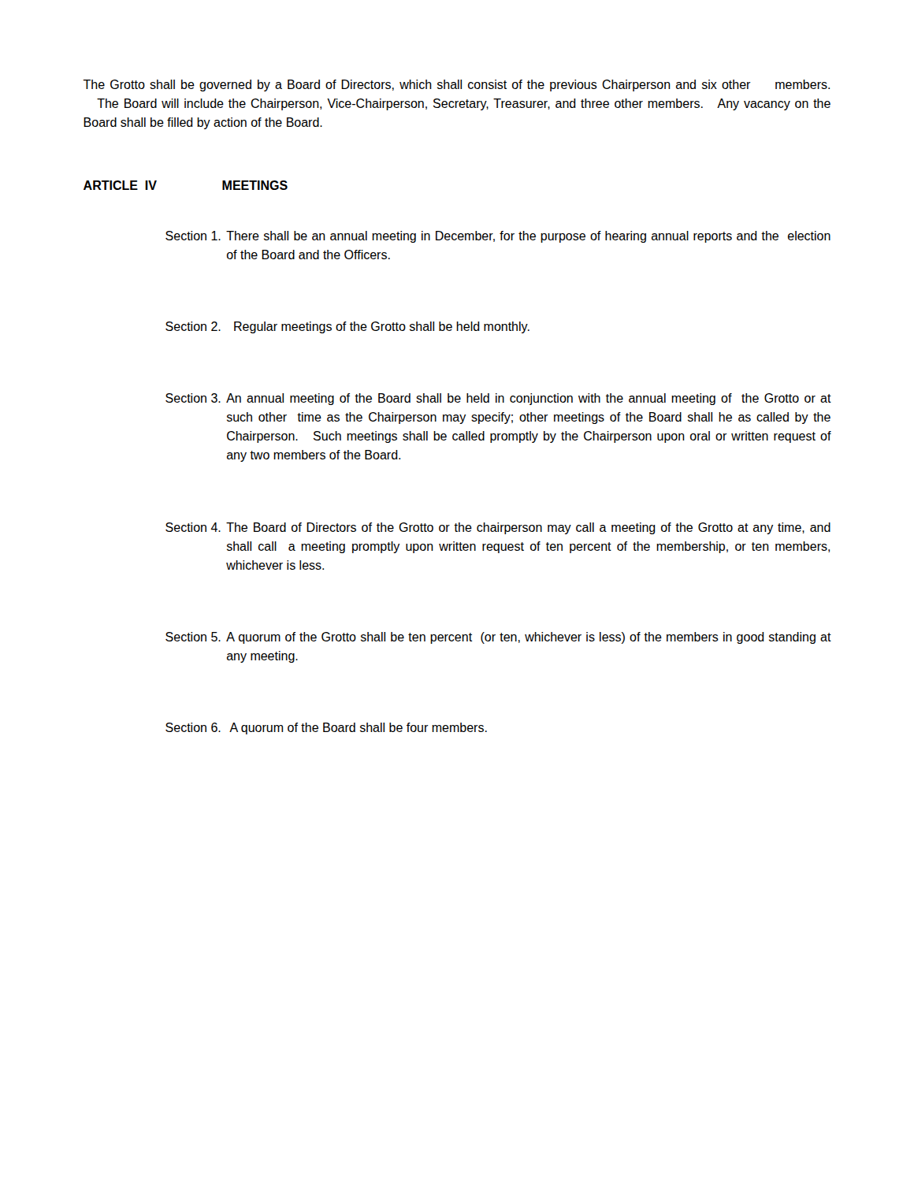The Grotto shall be governed by a Board of Directors, which shall consist of the previous Chairperson and six other members. The Board will include the Chairperson, Vice-Chairperson, Secretary, Treasurer, and three other members. Any vacancy on the Board shall be filled by action of the Board.
ARTICLE IVMEETINGS
Section 1. There shall be an annual meeting in December, for the purpose of hearing annual reports and the election of the Board and the Officers.
Section 2. Regular meetings of the Grotto shall be held monthly.
Section 3. An annual meeting of the Board shall be held in conjunction with the annual meeting of the Grotto or at such other time as the Chairperson may specify; other meetings of the Board shall he as called by the Chairperson. Such meetings shall be called promptly by the Chairperson upon oral or written request of any two members of the Board.
Section 4. The Board of Directors of the Grotto or the chairperson may call a meeting of the Grotto at any time, and shall call a meeting promptly upon written request of ten percent of the membership, or ten members, whichever is less.
Section 5. A quorum of the Grotto shall be ten percent (or ten, whichever is less) of the members in good standing at any meeting.
Section 6. A quorum of the Board shall be four members.